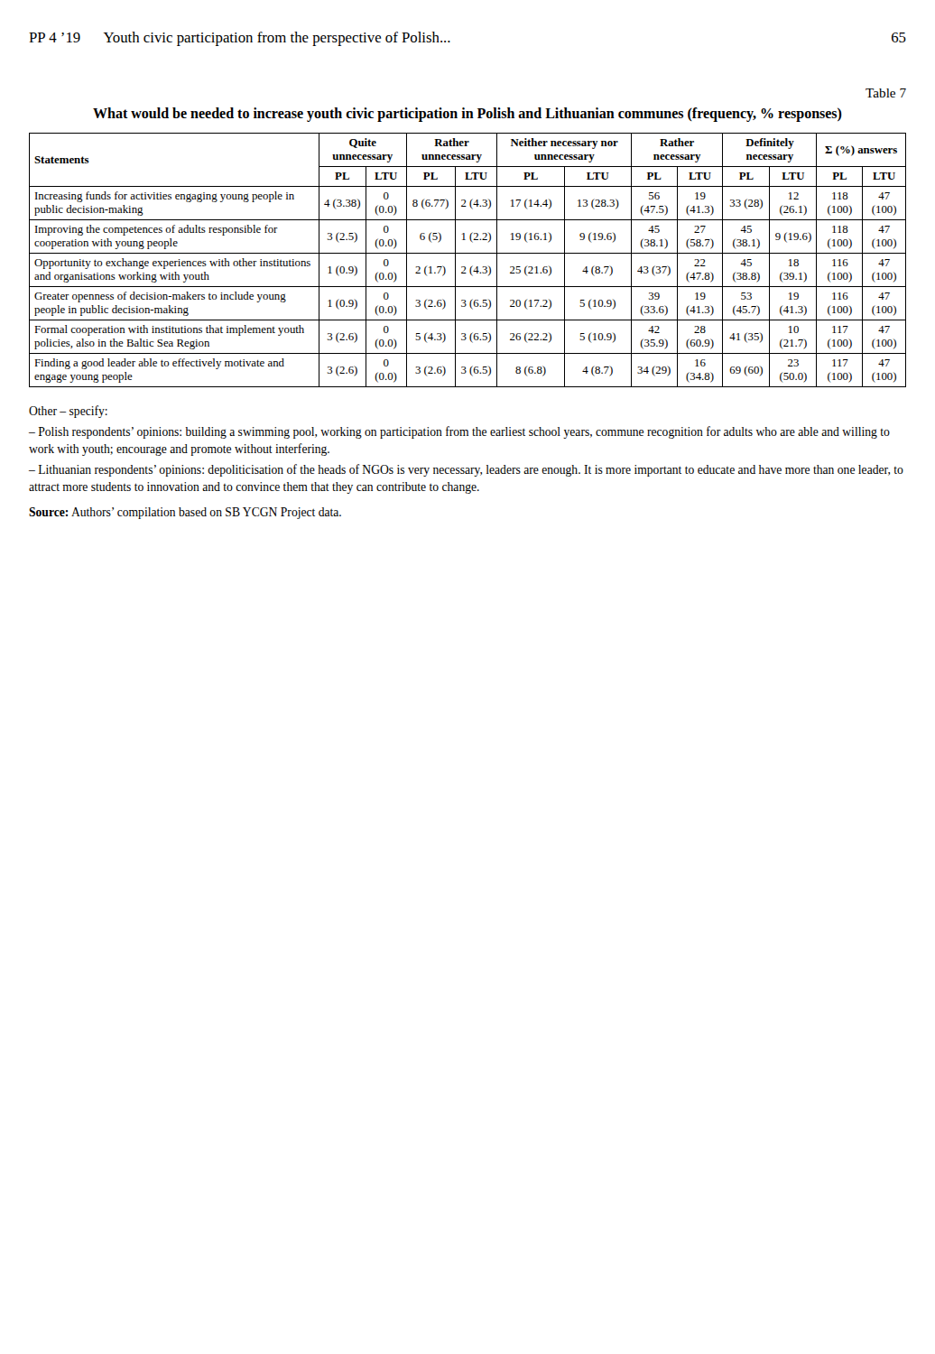PP 4 ’19 Youth civic participation from the perspective of Polish... 65
Table 7
What would be needed to increase youth civic participation in Polish and Lithuanian communes (frequency, % responses)
| Statements | Quite unnecessary | Rather unnecessary | Neither necessary nor unnecessary | Rather necessary | Definitely necessary | Σ (%) answers |
| --- | --- | --- | --- | --- | --- | --- |
| PL | LTU | PL | LTU | PL | LTU | PL | LTU | PL | LTU | PL | LTU |
| Increasing funds for activities engaging young people in public decision-making | 4 (3.38) | 0 (0.0) | 8 (6.77) | 2 (4.3) | 17 (14.4) | 13 (28.3) | 56 (47.5) | 19 (41.3) | 33 (28) | 12 (26.1) | 118 (100) | 47 (100) |
| Improving the competences of adults responsible for cooperation with young people | 3 (2.5) | 0 (0.0) | 6 (5) | 1 (2.2) | 19 (16.1) | 9 (19.6) | 45 (38.1) | 27 (58.7) | 45 (38.1) | 9 (19.6) | 118 (100) | 47 (100) |
| Opportunity to exchange experiences with other institutions and organisations working with youth | 1 (0.9) | 0 (0.0) | 2 (1.7) | 2 (4.3) | 25 (21.6) | 4 (8.7) | 43 (37) | 22 (47.8) | 45 (38.8) | 18 (39.1) | 116 (100) | 47 (100) |
| Greater openness of decision-makers to include young people in public decision-making | 1 (0.9) | 0 (0.0) | 3 (2.6) | 3 (6.5) | 20 (17.2) | 5 (10.9) | 39 (33.6) | 19 (41.3) | 53 (45.7) | 19 (41.3) | 116 (100) | 47 (100) |
| Formal cooperation with institutions that implement youth policies, also in the Baltic Sea Region | 3 (2.6) | 0 (0.0) | 5 (4.3) | 3 (6.5) | 26 (22.2) | 5 (10.9) | 42 (35.9) | 28 (60.9) | 41 (35) | 10 (21.7) | 117 (100) | 47 (100) |
| Finding a good leader able to effectively motivate and engage young people | 3 (2.6) | 0 (0.0) | 3 (2.6) | 3 (6.5) | 8 (6.8) | 4 (8.7) | 34 (29) | 16 (34.8) | 69 (60) | 23 (50.0) | 117 (100) | 47 (100) |
Other – specify:
– Polish respondents’ opinions: building a swimming pool, working on participation from the earliest school years, commune recognition for adults who are able and willing to work with youth; encourage and promote without interfering.
– Lithuanian respondents’ opinions: depoliticisation of the heads of NGOs is very necessary, leaders are enough. It is more important to educate and have more than one leader, to attract more students to innovation and to convince them that they can contribute to change.
Source: Authors’ compilation based on SB YCGN Project data.